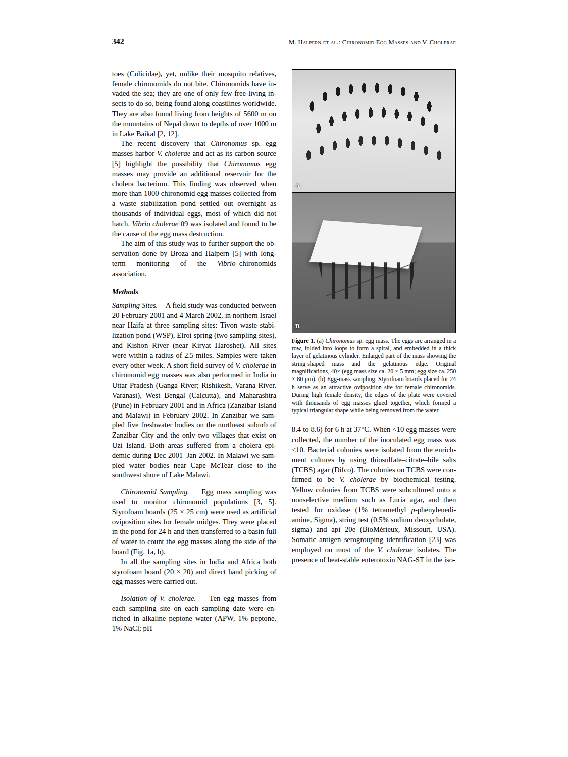342
M. Halpern et al.: Chironomid Egg Masses and V. Cholerae
toes (Culicidae), yet, unlike their mosquito relatives, female chironomids do not bite. Chironomids have invaded the sea; they are one of only few free-living insects to do so, being found along coastlines worldwide. They are also found living from heights of 5600 m on the mountains of Nepal down to depths of over 1000 m in Lake Baikal [2, 12].
The recent discovery that Chironomus sp. egg masses harbor V. cholerae and act as its carbon source [5] highlight the possibility that Chironomus egg masses may provide an additional reservoir for the cholera bacterium. This finding was observed when more than 1000 chironomid egg masses collected from a waste stabilization pond settled out overnight as thousands of individual eggs, most of which did not hatch. Vibrio cholerae 09 was isolated and found to be the cause of the egg mass destruction.
The aim of this study was to further support the observation done by Broza and Halpern [5] with long-term monitoring of the Vibrio–chironomids association.
Methods
Sampling Sites. A field study was conducted between 20 February 2001 and 4 March 2002, in northern Israel near Haifa at three sampling sites: Tivon waste stabilization pond (WSP), Elroi spring (two sampling sites), and Kishon River (near Kiryat Haroshet). All sites were within a radius of 2.5 miles. Samples were taken every other week. A short field survey of V. cholerae in chironomid egg masses was also performed in India in Uttar Pradesh (Ganga River; Rishikesh, Varana River, Varanasi), West Bengal (Calcutta), and Maharashtra (Pune) in February 2001 and in Africa (Zanzibar Island and Malawi) in February 2002. In Zanzibar we sampled five freshwater bodies on the northeast suburb of Zanzibar City and the only two villages that exist on Uzi Island. Both areas suffered from a cholera epidemic during Dec 2001–Jan 2002. In Malawi we sampled water bodies near Cape McTear close to the southwest shore of Lake Malawi.
Chironomid Sampling. Egg mass sampling was used to monitor chironomid populations [3, 5]. Styrofoam boards (25 × 25 cm) were used as artificial oviposition sites for female midges. They were placed in the pond for 24 h and then transferred to a basin full of water to count the egg masses along the side of the board (Fig. 1a, b).
In all the sampling sites in India and Africa both styrofoam board (20 × 20) and direct hand picking of egg masses were carried out.
Isolation of V. cholerae. Ten egg masses from each sampling site on each sampling date were enriched in alkaline peptone water (APW, 1% peptone, 1% NaCl; pH
A
B
Figure 1. (a) Chironomus sp. egg mass. The eggs are arranged in a row, folded into loops to form a spiral, and embedded in a thick layer of gelatinous cylinder. Enlarged part of the mass showing the string-shaped mass and the gelatinous edge. Original magnifications, 40× (egg mass size ca. 20 × 5 mm; egg size ca. 250 × 80 μm). (b) Egg-mass sampling. Styrofoam boards placed for 24 h serve as an attractive oviposition site for female chironomids. During high female density, the edges of the plate were covered with thousands of egg masses glued together, which formed a typical triangular shape while being removed from the water.
8.4 to 8.6) for 6 h at 37°C. When <10 egg masses were collected, the number of the inoculated egg mass was <10. Bacterial colonies were isolated from the enrichment cultures by using thiosulfate–citrate–bile salts (TCBS) agar (Difco). The colonies on TCBS were confirmed to be V. cholerae by biochemical testing. Yellow colonies from TCBS were subcultured onto a nonselective medium such as Luria agar, and then tested for oxidase (1% tetramethyl p-phenylenediamine, Sigma), string test (0.5% sodium deoxycholate, sigma) and api 20e (BioMérieux, Missouri, USA). Somatic antigen serogrouping identification [23] was employed on most of the V. cholerae isolates. The presence of heat-stable enterotoxin NAG-ST in the iso-